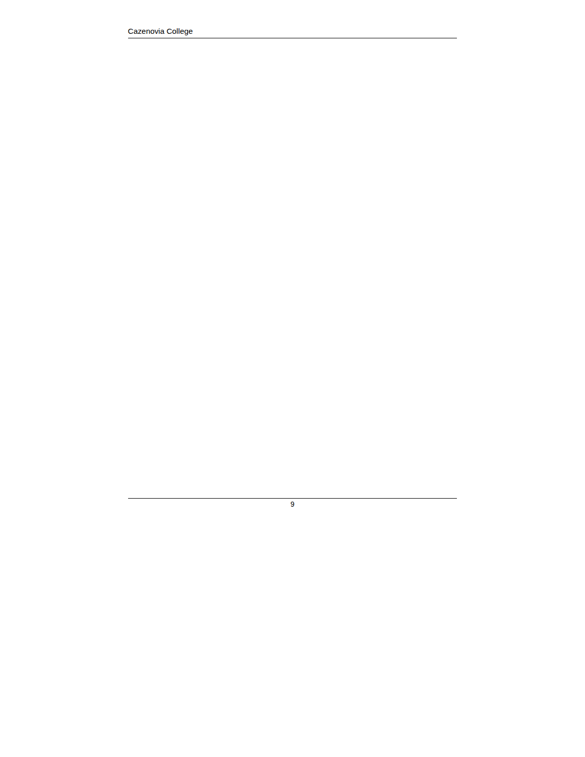Cazenovia College
9